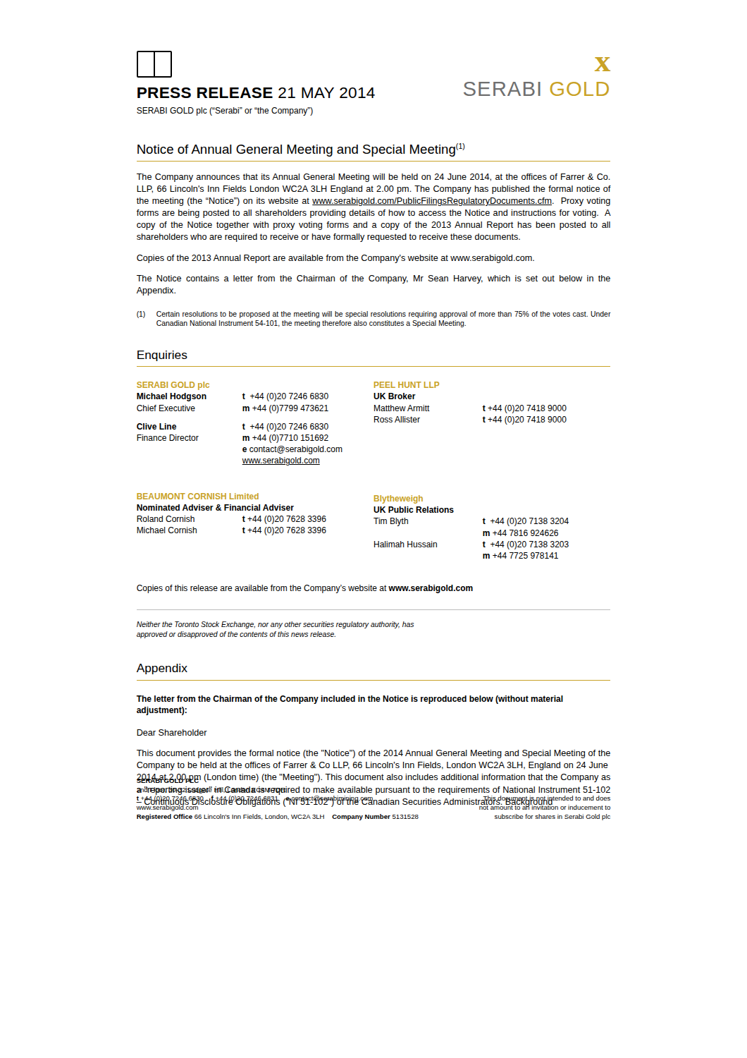PRESS RELEASE 21 MAY 2014
SERABI GOLD plc (“Serabi” or “the Company”)
x
SERABI GOLD
Notice of Annual General Meeting and Special Meeting(1)
The Company announces that its Annual General Meeting will be held on 24 June 2014, at the offices of Farrer & Co. LLP, 66 Lincoln's Inn Fields London WC2A 3LH England at 2.00 pm. The Company has published the formal notice of the meeting (the “Notice”) on its website at www.serabigold.com/PublicFilingsRegulatoryDocuments.cfm. Proxy voting forms are being posted to all shareholders providing details of how to access the Notice and instructions for voting. A copy of the Notice together with proxy voting forms and a copy of the 2013 Annual Report has been posted to all shareholders who are required to receive or have formally requested to receive these documents.
Copies of the 2013 Annual Report are available from the Company's website at www.serabigold.com.
The Notice contains a letter from the Chairman of the Company, Mr Sean Harvey, which is set out below in the Appendix.
(1)
Certain resolutions to be proposed at the meeting will be special resolutions requiring approval of more than 75% of the votes cast. Under Canadian National Instrument 54-101, the meeting therefore also constitutes a Special Meeting.
Enquiries
| SERABI GOLD plc | |
| Michael Hodgson | t +44 (0)20 7246 6830 |
| Chief Executive | m +44 (0)7799 473621 |
| Clive Line | t +44 (0)20 7246 6830 |
| Finance Director | m +44 (0)7710 151692 |
| | e contact@serabigold.com |
| | www.serabigold.com |
| BEAUMONT CORNISH Limited |
| Nominated Adviser & Financial Adviser |
| Roland Cornish | t +44 (0)20 7628 3396 |
| Michael Cornish | t +44 (0)20 7628 3396 |
| PEEL HUNT LLP |
| UK Broker |
| Matthew Armitt | t +44 (0)20 7418 9000 |
| Ross Allister | t +44 (0)20 7418 9000 |
| Blytheweigh |
| UK Public Relations |
| Tim Blyth | t +44 (0)20 7138 3204 |
| | m +44 7816 924626 |
| Halimah Hussain | t +44 (0)20 7138 3203 |
| | m +44 7725 978141 |
Copies of this release are available from the Company’s website at www.serabigold.com
Neither the Toronto Stock Exchange, nor any other securities regulatory authority, has
approved or disapproved of the contents of this news release.
Appendix
The letter from the Chairman of the Company included in the Notice is reproduced below (without material adjustment):
Dear Shareholder
This document provides the formal notice (the "Notice") of the 2014 Annual General Meeting and Special Meeting of the Company to be held at the offices of Farrer & Co LLP, 66 Lincoln's Inn Fields, London WC2A 3LH, England on 24 June 2014 at 2.00 pm (London time) (the "Meeting"). This document also includes additional information that the Company as a "reporting issuer" in Canada is required to make available pursuant to the requirements of National Instrument 51-102 – Continuous Disclosure Obligations ("NI 51-102") of the Canadian Securities Administrators. Background
SERABI GOLD PLC
2nd Floor, 30-32 Ludgate Hill, London EC4M 7DR
t +44 (0)20 7246 6830 f +44 (0)20 7246 6831 e contact@serabimining.com www.serabigold.com
Registered Office 66 Lincoln's Inn Fields, London, WC2A 3LH Company Number 5131528
This document is not intended to and does
not amount to an invitation or inducement to
subscribe for shares in Serabi Gold plc